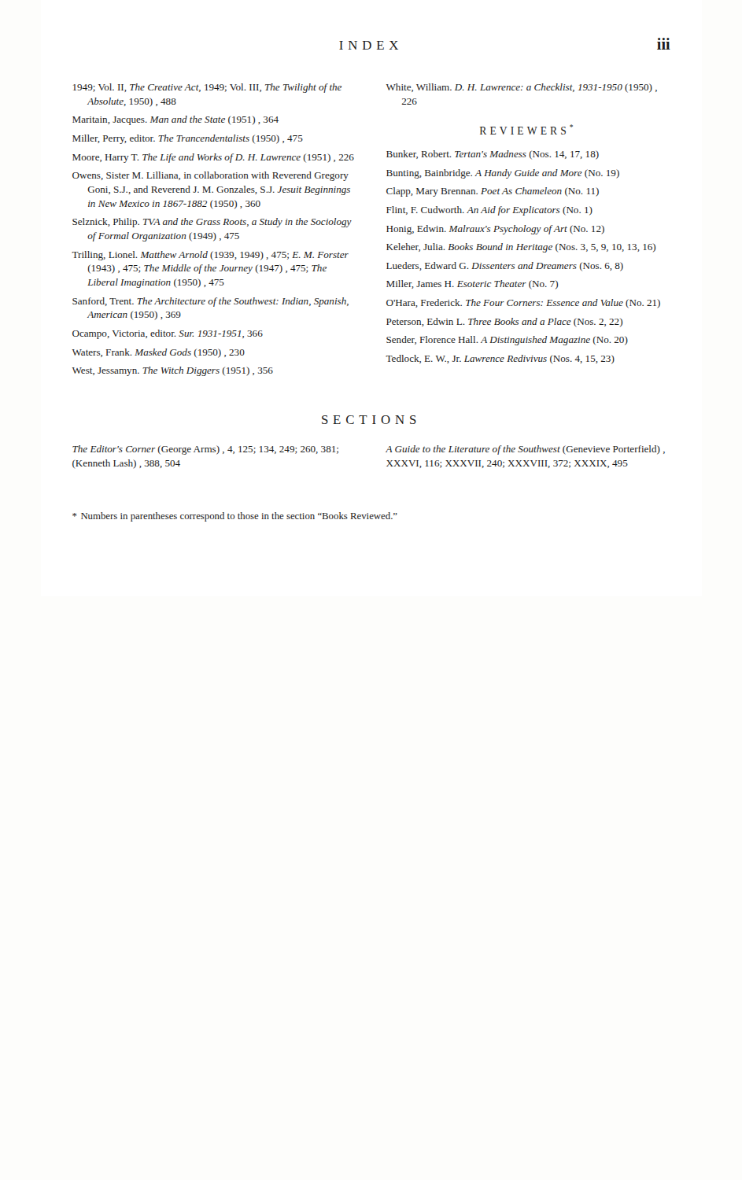Index iii
1949; Vol. II, The Creative Act, 1949; Vol. III, The Twilight of the Absolute, 1950) , 488
Maritain, Jacques. Man and the State (1951) , 364
Miller, Perry, editor. The Trancendentalists (1950) , 475
Moore, Harry T. The Life and Works of D. H. Lawrence (1951) , 226
Owens, Sister M. Lilliana, in collaboration with Reverend Gregory Goni, S.J., and Reverend J. M. Gonzales, S.J. Jesuit Beginnings in New Mexico in 1867-1882 (1950) , 360
Selznick, Philip. TVA and the Grass Roots, a Study in the Sociology of Formal Organization (1949) , 475
Trilling, Lionel. Matthew Arnold (1939, 1949) , 475; E. M. Forster (1943) , 475; The Middle of the Journey (1947) , 475; The Liberal Imagination (1950) , 475
Sanford, Trent. The Architecture of the Southwest: Indian, Spanish, American (1950) , 369
Ocampo, Victoria, editor. Sur. 1931-1951, 366
Waters, Frank. Masked Gods (1950) , 230
West, Jessamyn. The Witch Diggers (1951) , 356
White, William. D. H. Lawrence: a Checklist, 1931-1950 (1950) , 226
Reviewers*
Bunker, Robert. Tertan's Madness (Nos. 14, 17, 18)
Bunting, Bainbridge. A Handy Guide and More (No. 19)
Clapp, Mary Brennan. Poet As Chameleon (No. 11)
Flint, F. Cudworth. An Aid for Explicators (No. 1)
Honig, Edwin. Malraux's Psychology of Art (No. 12)
Keleher, Julia. Books Bound in Heritage (Nos. 3, 5, 9, 10, 13, 16)
Lueders, Edward G. Dissenters and Dreamers (Nos. 6, 8)
Miller, James H. Esoteric Theater (No. 7)
O'Hara, Frederick. The Four Corners: Essence and Value (No. 21)
Peterson, Edwin L. Three Books and a Place (Nos. 2, 22)
Sender, Florence Hall. A Distinguished Magazine (No. 20)
Tedlock, E. W., Jr. Lawrence Redivivus (Nos. 4, 15, 23)
Sections
The Editor's Corner (George Arms) , 4, 125; 134, 249; 260, 381; (Kenneth Lash) , 388, 504
A Guide to the Literature of the Southwest (Genevieve Porterfield) , XXXVI, 116; XXXVII, 240; XXXVIII, 372; XXXIX, 495
*Numbers in parentheses correspond to those in the section “Books Reviewed.”